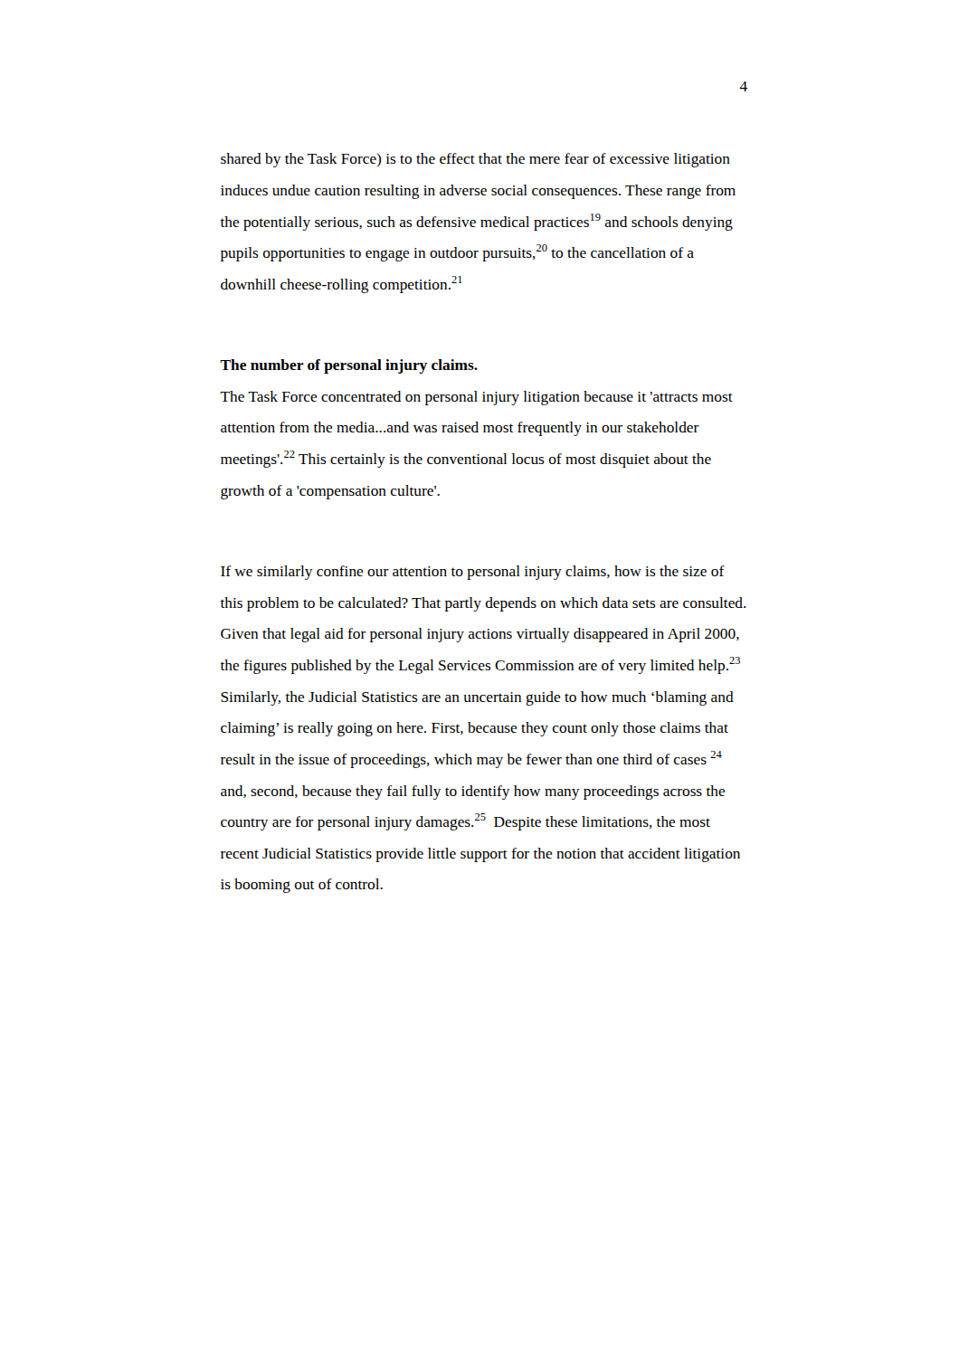4
shared by the Task Force) is to the effect that the mere fear of excessive litigation induces undue caution resulting in adverse social consequences. These range from the potentially serious, such as defensive medical practices19 and schools denying pupils opportunities to engage in outdoor pursuits,20 to the cancellation of a downhill cheese-rolling competition.21
The number of personal injury claims.
The Task Force concentrated on personal injury litigation because it 'attracts most attention from the media...and was raised most frequently in our stakeholder meetings'.22 This certainly is the conventional locus of most disquiet about the growth of a 'compensation culture'.
If we similarly confine our attention to personal injury claims, how is the size of this problem to be calculated? That partly depends on which data sets are consulted. Given that legal aid for personal injury actions virtually disappeared in April 2000, the figures published by the Legal Services Commission are of very limited help.23 Similarly, the Judicial Statistics are an uncertain guide to how much ‘blaming and claiming’ is really going on here. First, because they count only those claims that result in the issue of proceedings, which may be fewer than one third of cases 24 and, second, because they fail fully to identify how many proceedings across the country are for personal injury damages.25 Despite these limitations, the most recent Judicial Statistics provide little support for the notion that accident litigation is booming out of control.